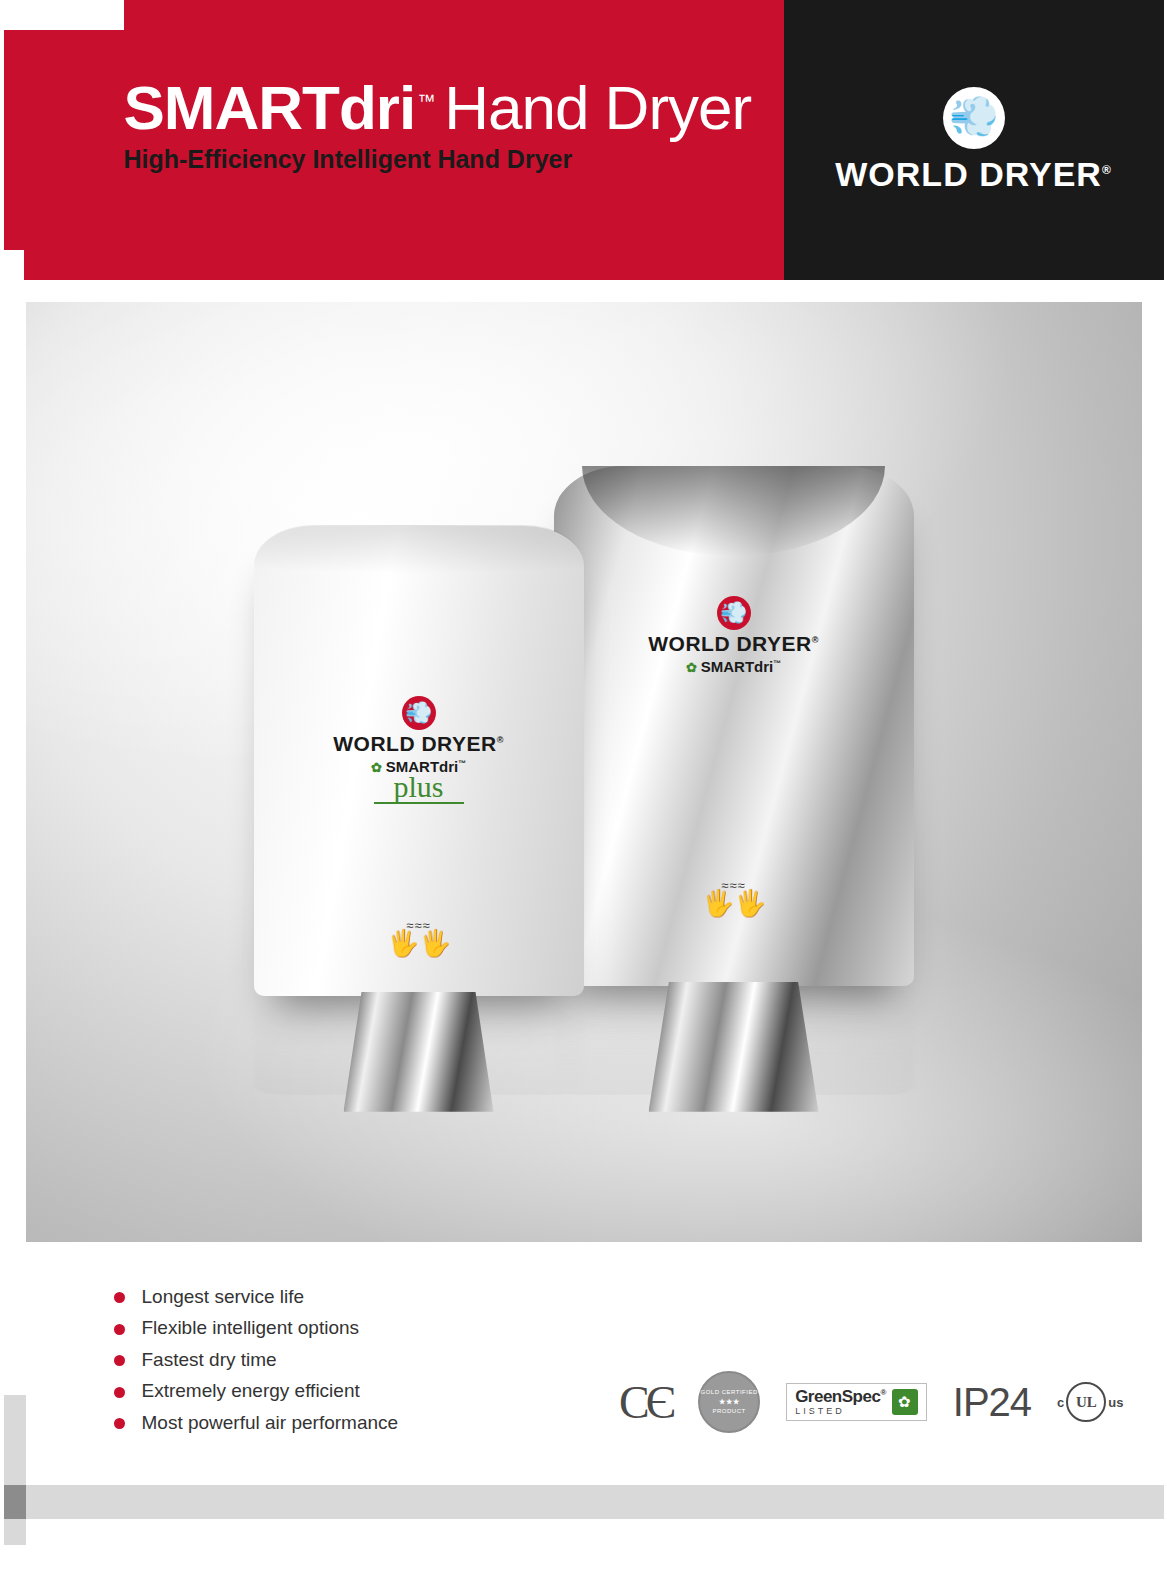SMART dri™Hand Dryer
High-Efficiency Intelligent Hand Dryer
💨
WORLD DRYER®
💨
WORLD DRYER®
✿SMARTdri™
plus
≈≈≈
🖐🖐
💨
WORLD DRYER®
✿SMARTdri™
≈≈≈
🖐🖐
Longest service life
Flexible intelligent options
Fastest dry time
Extremely energy efficient
Most powerful air performance
CЄ
GOLD CERTIFIED
★★★
PRODUCT
GreenSpec®
LISTED
✿
IP24
c UL us